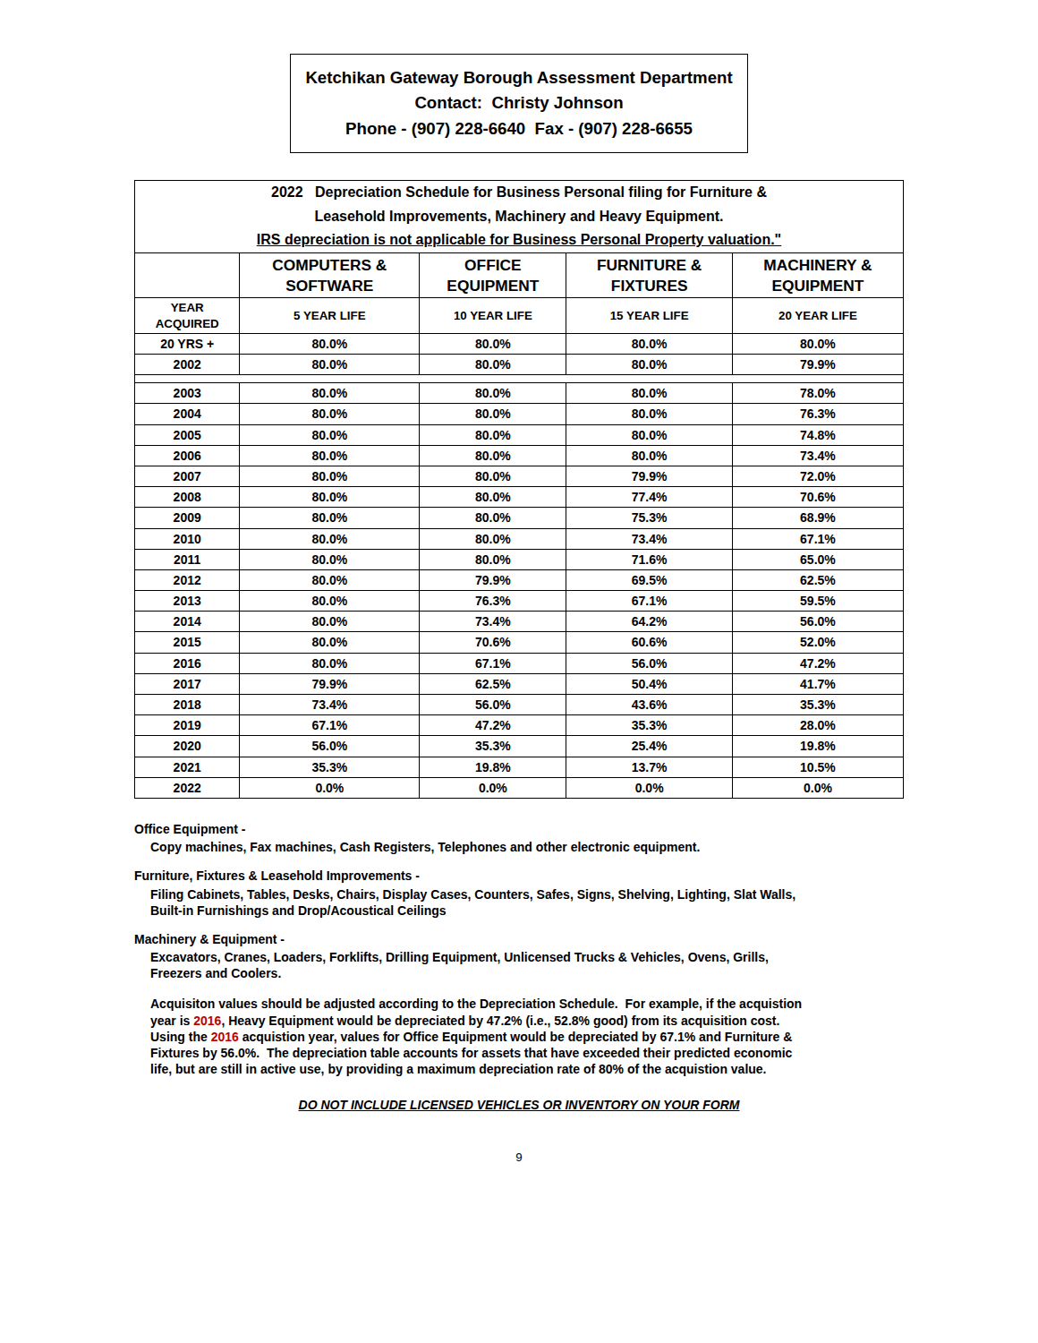Ketchikan Gateway Borough Assessment Department
Contact: Christy Johnson
Phone - (907) 228-6640 Fax - (907) 228-6655
| 2022 Depreciation Schedule for Business Personal filing for Furniture & |
| Leasehold Improvements, Machinery and Heavy Equipment. |
| IRS depreciation is not applicable for Business Personal Property valuation." |
| | COMPUTERS & SOFTWARE | OFFICE EQUIPMENT | FURNITURE & FIXTURES | MACHINERY & EQUIPMENT |
| YEAR ACQUIRED | 5 YEAR LIFE | 10 YEAR LIFE | 15 YEAR LIFE | 20 YEAR LIFE |
| 20 YRS + | 80.0% | 80.0% | 80.0% | 80.0% |
| 2002 | 80.0% | 80.0% | 80.0% | 79.9% |
| 2003 | 80.0% | 80.0% | 80.0% | 78.0% |
| 2004 | 80.0% | 80.0% | 80.0% | 76.3% |
| 2005 | 80.0% | 80.0% | 80.0% | 74.8% |
| 2006 | 80.0% | 80.0% | 80.0% | 73.4% |
| 2007 | 80.0% | 80.0% | 79.9% | 72.0% |
| 2008 | 80.0% | 80.0% | 77.4% | 70.6% |
| 2009 | 80.0% | 80.0% | 75.3% | 68.9% |
| 2010 | 80.0% | 80.0% | 73.4% | 67.1% |
| 2011 | 80.0% | 80.0% | 71.6% | 65.0% |
| 2012 | 80.0% | 79.9% | 69.5% | 62.5% |
| 2013 | 80.0% | 76.3% | 67.1% | 59.5% |
| 2014 | 80.0% | 73.4% | 64.2% | 56.0% |
| 2015 | 80.0% | 70.6% | 60.6% | 52.0% |
| 2016 | 80.0% | 67.1% | 56.0% | 47.2% |
| 2017 | 79.9% | 62.5% | 50.4% | 41.7% |
| 2018 | 73.4% | 56.0% | 43.6% | 35.3% |
| 2019 | 67.1% | 47.2% | 35.3% | 28.0% |
| 2020 | 56.0% | 35.3% | 25.4% | 19.8% |
| 2021 | 35.3% | 19.8% | 13.7% | 10.5% |
| 2022 | 0.0% | 0.0% | 0.0% | 0.0% |
Office Equipment -
Copy machines, Fax machines, Cash Registers, Telephones and other electronic equipment.
Furniture, Fixtures & Leasehold Improvements -
Filing Cabinets, Tables, Desks, Chairs, Display Cases, Counters, Safes, Signs, Shelving, Lighting, Slat Walls,
Built-in Furnishings and Drop/Acoustical Ceilings
Machinery & Equipment -
Excavators, Cranes, Loaders, Forklifts, Drilling Equipment, Unlicensed Trucks & Vehicles, Ovens, Grills,
Freezers and Coolers.
Acquisiton values should be adjusted according to the Depreciation Schedule. For example, if the acquistion
year is 2016, Heavy Equipment would be depreciated by 47.2% (i.e., 52.8% good) from its acquisition cost.
Using the 2016 acquistion year, values for Office Equipment would be depreciated by 67.1% and Furniture &
Fixtures by 56.0%. The depreciation table accounts for assets that have exceeded their predicted economic
life, but are still in active use, by providing a maximum depreciation rate of 80% of the acquistion value.
DO NOT INCLUDE LICENSED VEHICLES OR INVENTORY ON YOUR FORM
9